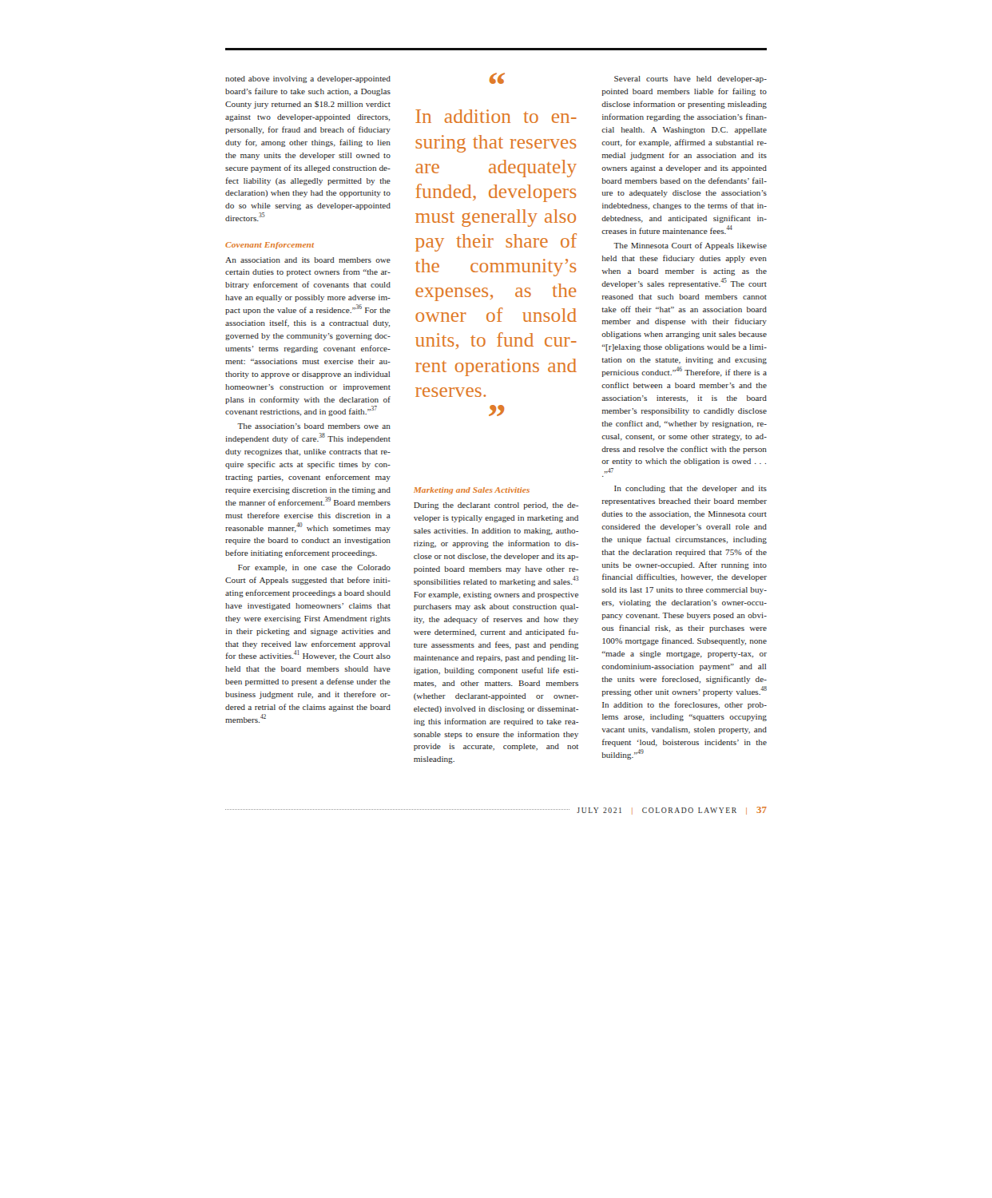noted above involving a developer-appointed board’s failure to take such action, a Douglas County jury returned an $18.2 million verdict against two developer-appointed directors, personally, for fraud and breach of fiduciary duty for, among other things, failing to lien the many units the developer still owned to secure payment of its alleged construction defect liability (as allegedly permitted by the declaration) when they had the opportunity to do so while serving as developer-appointed directors.35
Covenant Enforcement
An association and its board members owe certain duties to protect owners from “the arbitrary enforcement of covenants that could have an equally or possibly more adverse impact upon the value of a residence.”36 For the association itself, this is a contractual duty, governed by the community’s governing documents’ terms regarding covenant enforcement: “associations must exercise their authority to approve or disapprove an individual homeowner’s construction or improvement plans in conformity with the declaration of covenant restrictions, and in good faith.”37
The association’s board members owe an independent duty of care.38 This independent duty recognizes that, unlike contracts that require specific acts at specific times by contracting parties, covenant enforcement may require exercising discretion in the timing and the manner of enforcement.39 Board members must therefore exercise this discretion in a reasonable manner,40 which sometimes may require the board to conduct an investigation before initiating enforcement proceedings.
For example, in one case the Colorado Court of Appeals suggested that before initiating enforcement proceedings a board should have investigated homeowners’ claims that they were exercising First Amendment rights in their picketing and signage activities and that they received law enforcement approval for these activities.41 However, the Court also held that the board members should have been permitted to present a defense under the business judgment rule, and it therefore ordered a retrial of the claims against the board members.42
“
In addition to ensuring that reserves are adequately funded, developers must generally also pay their share of the community’s expenses, as the owner of unsold units, to fund current operations and reserves.
”
Marketing and Sales Activities
During the declarant control period, the developer is typically engaged in marketing and sales activities. In addition to making, authorizing, or approving the information to disclose or not disclose, the developer and its appointed board members may have other responsibilities related to marketing and sales.43 For example, existing owners and prospective purchasers may ask about construction quality, the adequacy of reserves and how they were determined, current and anticipated future assessments and fees, past and pending maintenance and repairs, past and pending litigation, building component useful life estimates, and other matters. Board members (whether declarant-appointed or owner-elected) involved in disclosing or disseminating this information are required to take reasonable steps to ensure the information they provide is accurate, complete, and not misleading.
Several courts have held developer-appointed board members liable for failing to disclose information or presenting misleading information regarding the association’s financial health. A Washington D.C. appellate court, for example, affirmed a substantial remedial judgment for an association and its owners against a developer and its appointed board members based on the defendants’ failure to adequately disclose the association’s indebtedness, changes to the terms of that indebtedness, and anticipated significant increases in future maintenance fees.44
The Minnesota Court of Appeals likewise held that these fiduciary duties apply even when a board member is acting as the developer’s sales representative.45 The court reasoned that such board members cannot take off their “hat” as an association board member and dispense with their fiduciary obligations when arranging unit sales because “[r]elaxing those obligations would be a limitation on the statute, inviting and excusing pernicious conduct.”46 Therefore, if there is a conflict between a board member’s and the association’s interests, it is the board member’s responsibility to candidly disclose the conflict and, “whether by resignation, recusal, consent, or some other strategy, to address and resolve the conflict with the person or entity to which the obligation is owed . . . .”47
In concluding that the developer and its representatives breached their board member duties to the association, the Minnesota court considered the developer’s overall role and the unique factual circumstances, including that the declaration required that 75% of the units be owner-occupied. After running into financial difficulties, however, the developer sold its last 17 units to three commercial buyers, violating the declaration’s owner-occupancy covenant. These buyers posed an obvious financial risk, as their purchases were 100% mortgage financed. Subsequently, none “made a single mortgage, property-tax, or condominium-association payment” and all the units were foreclosed, significantly depressing other unit owners’ property values.48 In addition to the foreclosures, other problems arose, including “squatters occupying vacant units, vandalism, stolen property, and frequent ‘loud, boisterous incidents’ in the building.”49
JULY 2021 | COLORADO LAWYER | 37